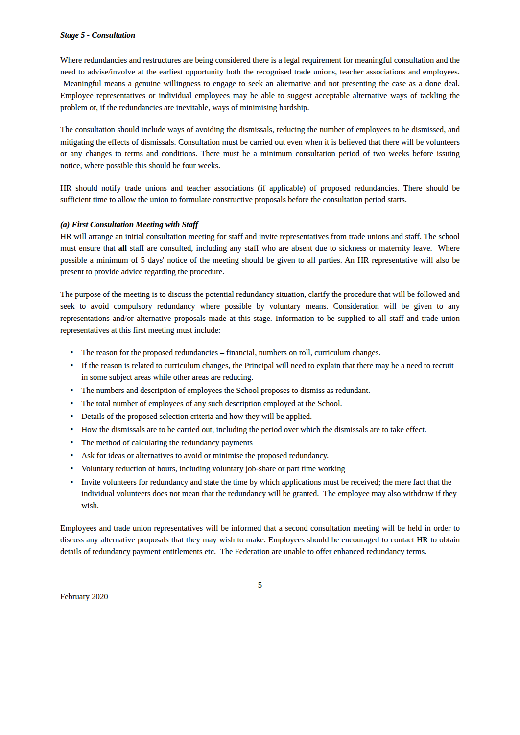Stage 5 - Consultation
Where redundancies and restructures are being considered there is a legal requirement for meaningful consultation and the need to advise/involve at the earliest opportunity both the recognised trade unions, teacher associations and employees. Meaningful means a genuine willingness to engage to seek an alternative and not presenting the case as a done deal. Employee representatives or individual employees may be able to suggest acceptable alternative ways of tackling the problem or, if the redundancies are inevitable, ways of minimising hardship.
The consultation should include ways of avoiding the dismissals, reducing the number of employees to be dismissed, and mitigating the effects of dismissals. Consultation must be carried out even when it is believed that there will be volunteers or any changes to terms and conditions. There must be a minimum consultation period of two weeks before issuing notice, where possible this should be four weeks.
HR should notify trade unions and teacher associations (if applicable) of proposed redundancies. There should be sufficient time to allow the union to formulate constructive proposals before the consultation period starts.
(a) First Consultation Meeting with Staff
HR will arrange an initial consultation meeting for staff and invite representatives from trade unions and staff. The school must ensure that all staff are consulted, including any staff who are absent due to sickness or maternity leave. Where possible a minimum of 5 days' notice of the meeting should be given to all parties. An HR representative will also be present to provide advice regarding the procedure.
The purpose of the meeting is to discuss the potential redundancy situation, clarify the procedure that will be followed and seek to avoid compulsory redundancy where possible by voluntary means. Consideration will be given to any representations and/or alternative proposals made at this stage. Information to be supplied to all staff and trade union representatives at this first meeting must include:
The reason for the proposed redundancies – financial, numbers on roll, curriculum changes.
If the reason is related to curriculum changes, the Principal will need to explain that there may be a need to recruit in some subject areas while other areas are reducing.
The numbers and description of employees the School proposes to dismiss as redundant.
The total number of employees of any such description employed at the School.
Details of the proposed selection criteria and how they will be applied.
How the dismissals are to be carried out, including the period over which the dismissals are to take effect.
The method of calculating the redundancy payments
Ask for ideas or alternatives to avoid or minimise the proposed redundancy.
Voluntary reduction of hours, including voluntary job-share or part time working
Invite volunteers for redundancy and state the time by which applications must be received; the mere fact that the individual volunteers does not mean that the redundancy will be granted. The employee may also withdraw if they wish.
Employees and trade union representatives will be informed that a second consultation meeting will be held in order to discuss any alternative proposals that they may wish to make. Employees should be encouraged to contact HR to obtain details of redundancy payment entitlements etc. The Federation are unable to offer enhanced redundancy terms.
5
February 2020